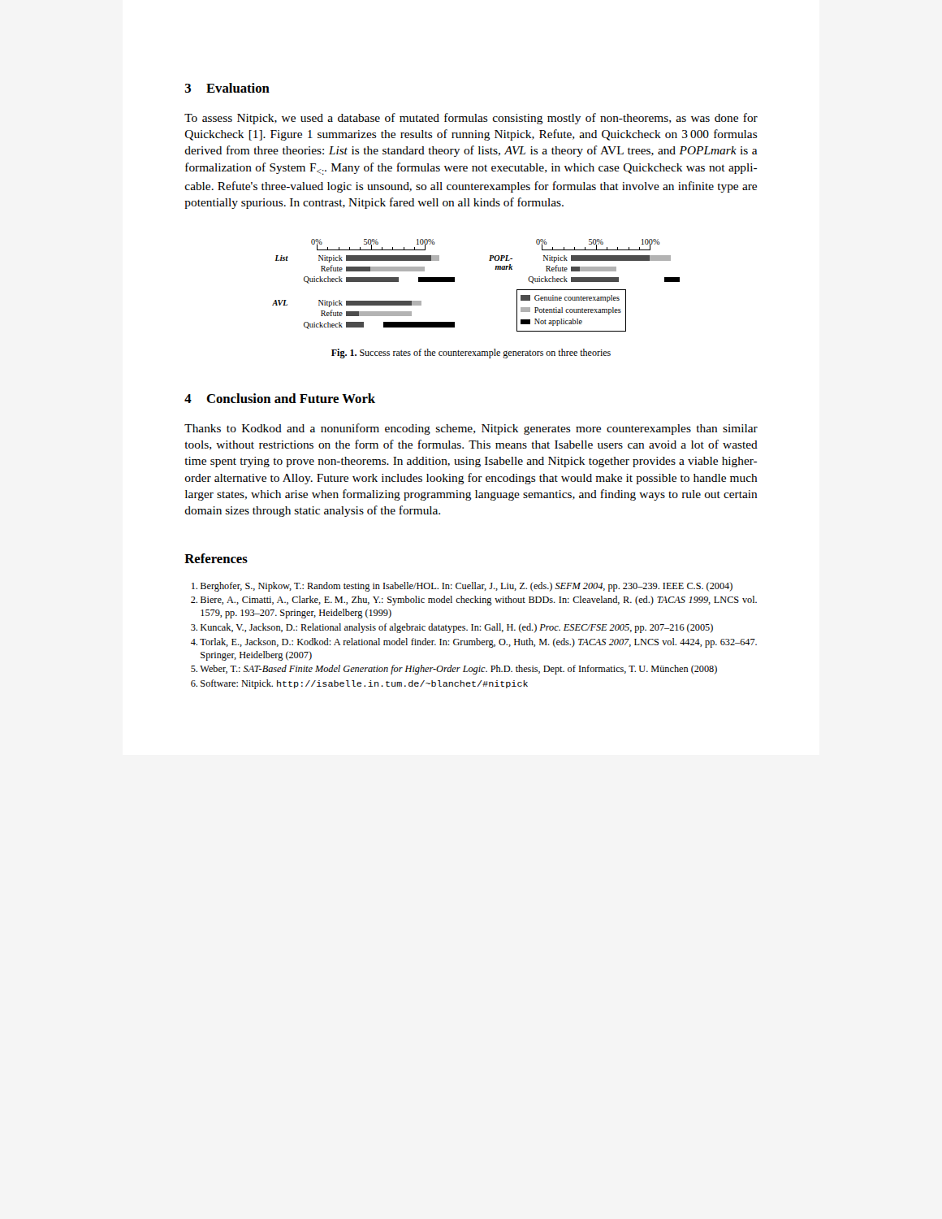3 Evaluation
To assess Nitpick, we used a database of mutated formulas consisting mostly of non-theorems, as was done for Quickcheck [1]. Figure 1 summarizes the results of running Nitpick, Refute, and Quickcheck on 3 000 formulas derived from three theories: List is the standard theory of lists, AVL is a theory of AVL trees, and POPLmark is a formalization of System F<:. Many of the formulas were not executable, in which case Quickcheck was not applicable. Refute's three-valued logic is unsound, so all counterexamples for formulas that involve an infinite type are potentially spurious. In contrast, Nitpick fared well on all kinds of formulas.
0% 50% 100%
List
Nitpick
Refute
Quickcheck
AVL
Nitpick
Refute
Quickcheck
0% 50% 100%
POPL-
mark
Nitpick
Refute
Quickcheck
Genuine counterexamples
Potential counterexamples
Not applicable
Fig. 1. Success rates of the counterexample generators on three theories
4 Conclusion and Future Work
Thanks to Kodkod and a nonuniform encoding scheme, Nitpick generates more counterexamples than similar tools, without restrictions on the form of the formulas. This means that Isabelle users can avoid a lot of wasted time spent trying to prove non-theorems. In addition, using Isabelle and Nitpick together provides a viable higher-order alternative to Alloy. Future work includes looking for encodings that would make it possible to handle much larger states, which arise when formalizing programming language semantics, and finding ways to rule out certain domain sizes through static analysis of the formula.
References
1. Berghofer, S., Nipkow, T.: Random testing in Isabelle/HOL. In: Cuellar, J., Liu, Z. (eds.) SEFM 2004, pp. 230–239. IEEE C.S. (2004)
2. Biere, A., Cimatti, A., Clarke, E. M., Zhu, Y.: Symbolic model checking without BDDs. In: Cleaveland, R. (ed.) TACAS 1999, LNCS vol. 1579, pp. 193–207. Springer, Heidelberg (1999)
3. Kuncak, V., Jackson, D.: Relational analysis of algebraic datatypes. In: Gall, H. (ed.) Proc. ESEC/FSE 2005, pp. 207–216 (2005)
4. Torlak, E., Jackson, D.: Kodkod: A relational model finder. In: Grumberg, O., Huth, M. (eds.) TACAS 2007, LNCS vol. 4424, pp. 632–647. Springer, Heidelberg (2007)
5. Weber, T.: SAT-Based Finite Model Generation for Higher-Order Logic. Ph.D. thesis, Dept. of Informatics, T. U. München (2008)
6. Software: Nitpick. http://isabelle.in.tum.de/~blanchet/#nitpick